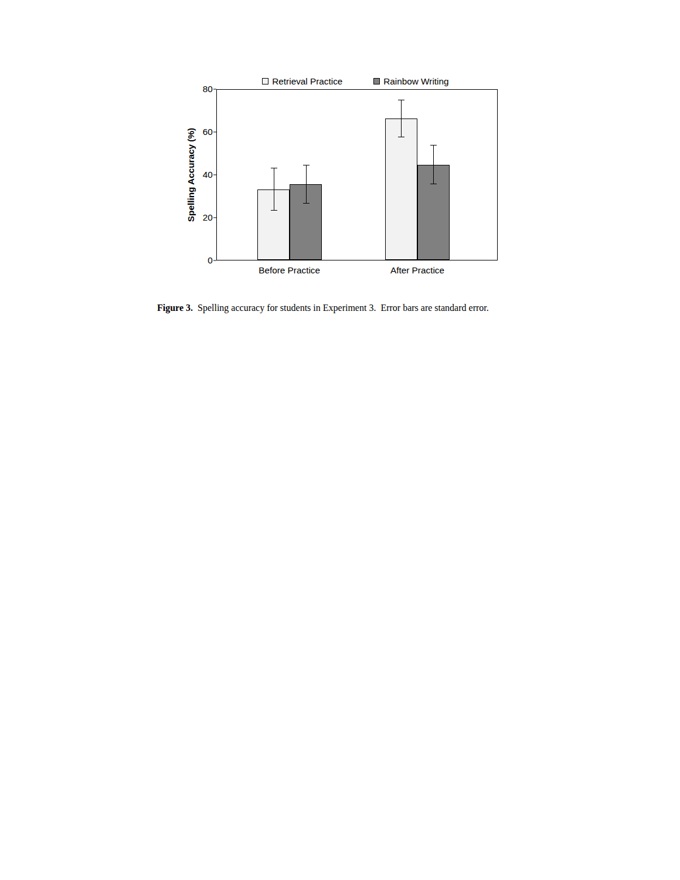Retrieval Practice Rainbow Writing
Spelling Accuracy (%)
80
60
40
20
0
Before Practice After Practice
Figure 3. Spelling accuracy for students in Experiment 3. Error bars are standard error.